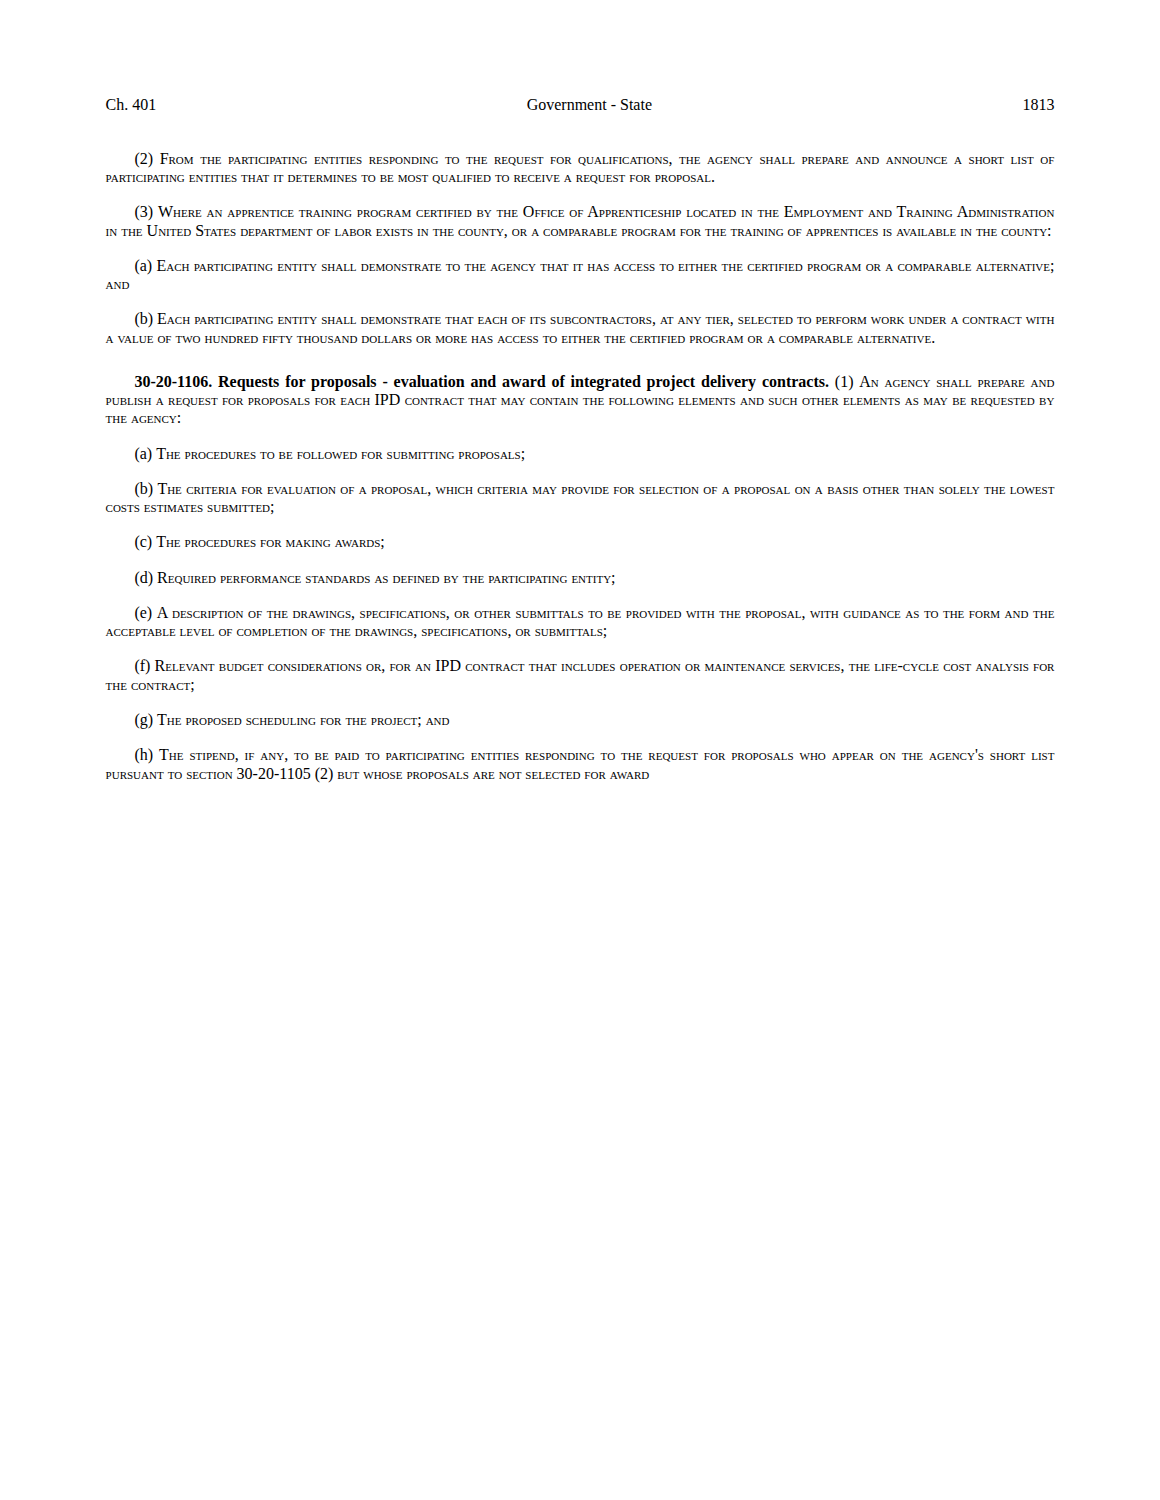Ch. 401 Government - State 1813
(2) From the participating entities responding to the request for qualifications, the agency shall prepare and announce a short list of participating entities that it determines to be most qualified to receive a request for proposal.
(3) Where an apprentice training program certified by the Office of Apprenticeship located in the Employment and Training Administration in the United States department of labor exists in the county, or a comparable program for the training of apprentices is available in the county:
(a) Each participating entity shall demonstrate to the agency that it has access to either the certified program or a comparable alternative; and
(b) Each participating entity shall demonstrate that each of its subcontractors, at any tier, selected to perform work under a contract with a value of two hundred fifty thousand dollars or more has access to either the certified program or a comparable alternative.
30-20-1106. Requests for proposals - evaluation and award of integrated project delivery contracts. (1) An agency shall prepare and publish a request for proposals for each IPD contract that may contain the following elements and such other elements as may be requested by the agency:
(a) The procedures to be followed for submitting proposals;
(b) The criteria for evaluation of a proposal, which criteria may provide for selection of a proposal on a basis other than solely the lowest costs estimates submitted;
(c) The procedures for making awards;
(d) Required performance standards as defined by the participating entity;
(e) A description of the drawings, specifications, or other submittals to be provided with the proposal, with guidance as to the form and the acceptable level of completion of the drawings, specifications, or submittals;
(f) Relevant budget considerations or, for an IPD contract that includes operation or maintenance services, the life-cycle cost analysis for the contract;
(g) The proposed scheduling for the project; and
(h) The stipend, if any, to be paid to participating entities responding to the request for proposals who appear on the agency's short list pursuant to section 30-20-1105 (2) but whose proposals are not selected for award